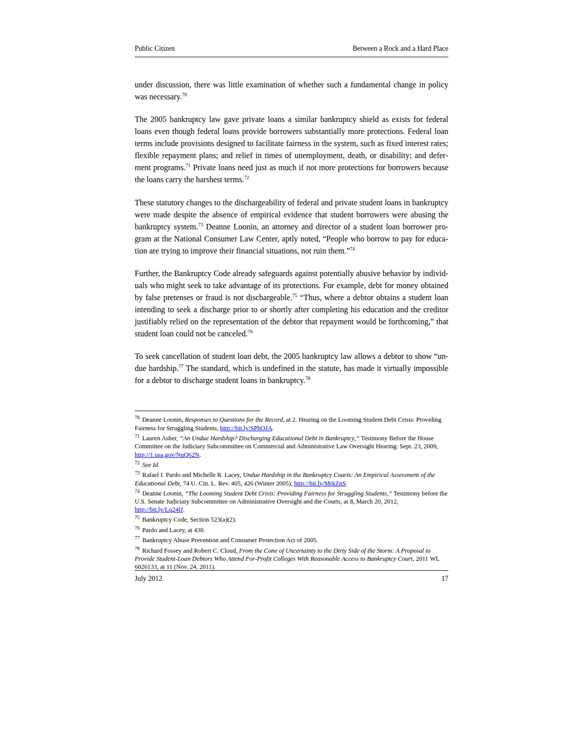Public Citizen Between a Rock and a Hard Place
under discussion, there was little examination of whether such a fundamental change in policy was necessary.70
The 2005 bankruptcy law gave private loans a similar bankruptcy shield as exists for federal loans even though federal loans provide borrowers substantially more protections. Federal loan terms include provisions designed to facilitate fairness in the system, such as fixed interest rates; flexible repayment plans; and relief in times of unemployment, death, or disability; and deferment programs.71 Private loans need just as much if not more protections for borrowers because the loans carry the harshest terms.72
These statutory changes to the dischargeability of federal and private student loans in bankruptcy were made despite the absence of empirical evidence that student borrowers were abusing the bankruptcy system.73 Deanne Loonin, an attorney and director of a student loan borrower program at the National Consumer Law Center, aptly noted, “People who borrow to pay for education are trying to improve their financial situations, not ruin them.”74
Further, the Bankruptcy Code already safeguards against potentially abusive behavior by individuals who might seek to take advantage of its protections. For example, debt for money obtained by false pretenses or fraud is not dischargeable.75 “Thus, where a debtor obtains a student loan intending to seek a discharge prior to or shortly after completing his education and the creditor justifiably relied on the representation of the debtor that repayment would be forthcoming,” that student loan could not be canceled.76
To seek cancellation of student loan debt, the 2005 bankruptcy law allows a debtor to show “undue hardship.77 The standard, which is undefined in the statute, has made it virtually impossible for a debtor to discharge student loans in bankruptcy.78
70 Deanne Loonin, Responses to Questions for the Record, at 2. Hearing on the Looming Student Debt Crisis: Providing Fairness for Struggling Students, http://bit.ly/SPhOJA.
71 Lauren Asher, “An Undue Hardship? Discharging Educational Debt in Bankruptcy,” Testimony Before the House Committee on the Judiciary Subcommittee on Commercial and Administrative Law Oversight Hearing: Sept. 23, 2009, http://1.usa.gov/NuQ62N.
72 See Id.
73 Rafael I. Pardo and Michelle R. Lacey, Undue Hardship in the Bankruptcy Courts: An Empirical Assessment of the Educational Debt, 74 U. Cin. L. Rev. 405, 426 (Winter 2005), http://bit.ly/MrkZnS.
74 Deanne Loonin, “The Looming Student Debt Crisis: Providing Fairness for Struggling Students,” Testimony before the U.S. Senate Judiciary Subcommittee on Administrative Oversight and the Courts, at 8, March 20, 2012, http://bit.ly/Lq24fJ.
75 Bankruptcy Code, Section 523(a)(2).
76 Pardo and Lacey, at 430.
77 Bankruptcy Abuse Prevention and Consumer Protection Act of 2005.
78 Richard Fossey and Robert C. Cloud, From the Cone of Uncertainty to the Dirty Side of the Storm: A Proposal to Provide Student-Loan Debtors Who Attend For-Profit Colleges With Reasonable Access to Bankruptcy Court, 2011 WL 6026133, at 11 (Nov. 24, 2011).
July 2012 17